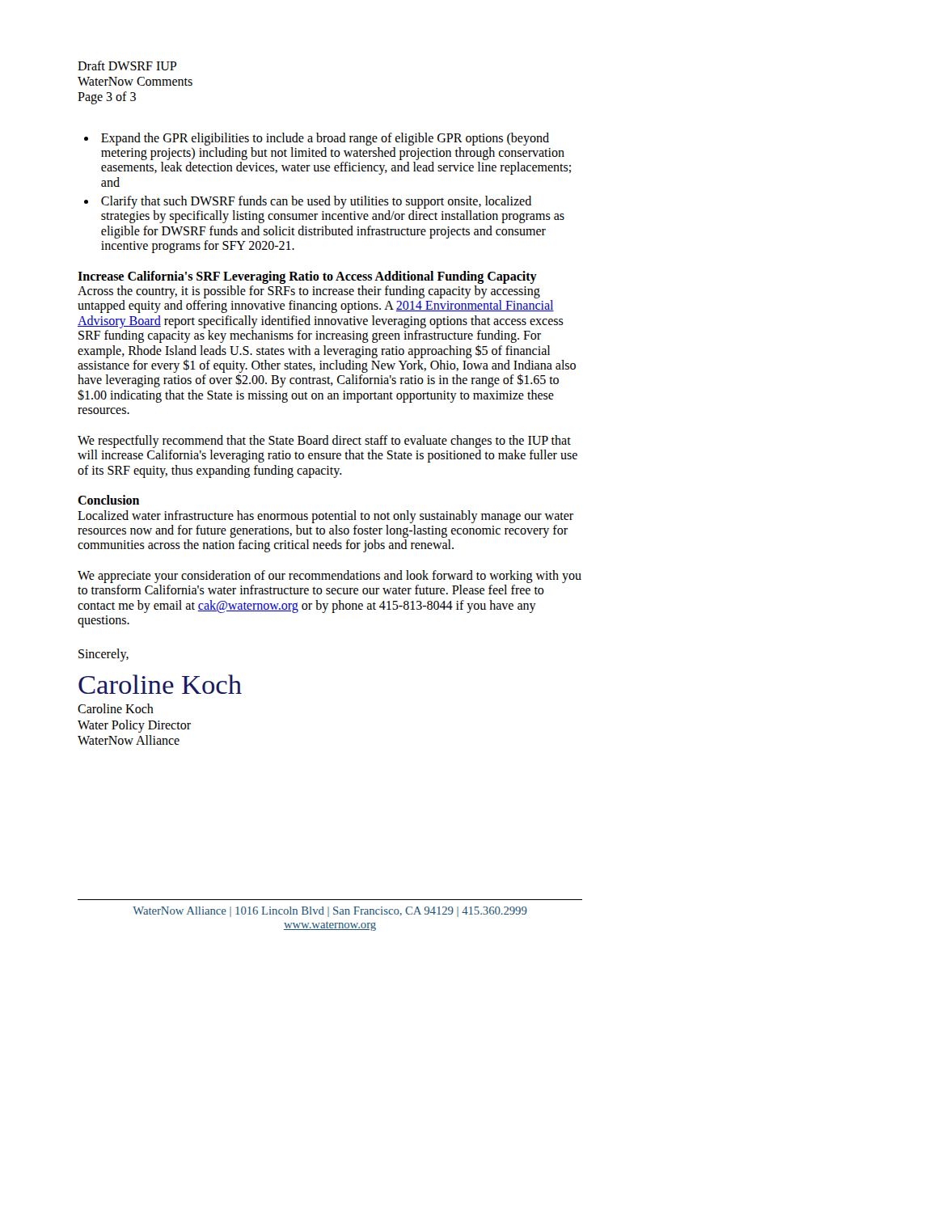Draft DWSRF IUP
WaterNow Comments
Page 3 of 3
Expand the GPR eligibilities to include a broad range of eligible GPR options (beyond metering projects) including but not limited to watershed projection through conservation easements, leak detection devices, water use efficiency, and lead service line replacements; and
Clarify that such DWSRF funds can be used by utilities to support onsite, localized strategies by specifically listing consumer incentive and/or direct installation programs as eligible for DWSRF funds and solicit distributed infrastructure projects and consumer incentive programs for SFY 2020-21.
Increase California's SRF Leveraging Ratio to Access Additional Funding Capacity
Across the country, it is possible for SRFs to increase their funding capacity by accessing untapped equity and offering innovative financing options. A 2014 Environmental Financial Advisory Board report specifically identified innovative leveraging options that access excess SRF funding capacity as key mechanisms for increasing green infrastructure funding. For example, Rhode Island leads U.S. states with a leveraging ratio approaching $5 of financial assistance for every $1 of equity. Other states, including New York, Ohio, Iowa and Indiana also have leveraging ratios of over $2.00. By contrast, California's ratio is in the range of $1.65 to $1.00 indicating that the State is missing out on an important opportunity to maximize these resources.
We respectfully recommend that the State Board direct staff to evaluate changes to the IUP that will increase California's leveraging ratio to ensure that the State is positioned to make fuller use of its SRF equity, thus expanding funding capacity.
Conclusion
Localized water infrastructure has enormous potential to not only sustainably manage our water resources now and for future generations, but to also foster long-lasting economic recovery for communities across the nation facing critical needs for jobs and renewal.
We appreciate your consideration of our recommendations and look forward to working with you to transform California's water infrastructure to secure our water future. Please feel free to contact me by email at cak@waternow.org or by phone at 415-813-8044 if you have any questions.
Sincerely,
Caroline Koch
Caroline Koch
Water Policy Director
WaterNow Alliance
WaterNow Alliance | 1016 Lincoln Blvd | San Francisco, CA 94129 | 415.360.2999
www.waternow.org